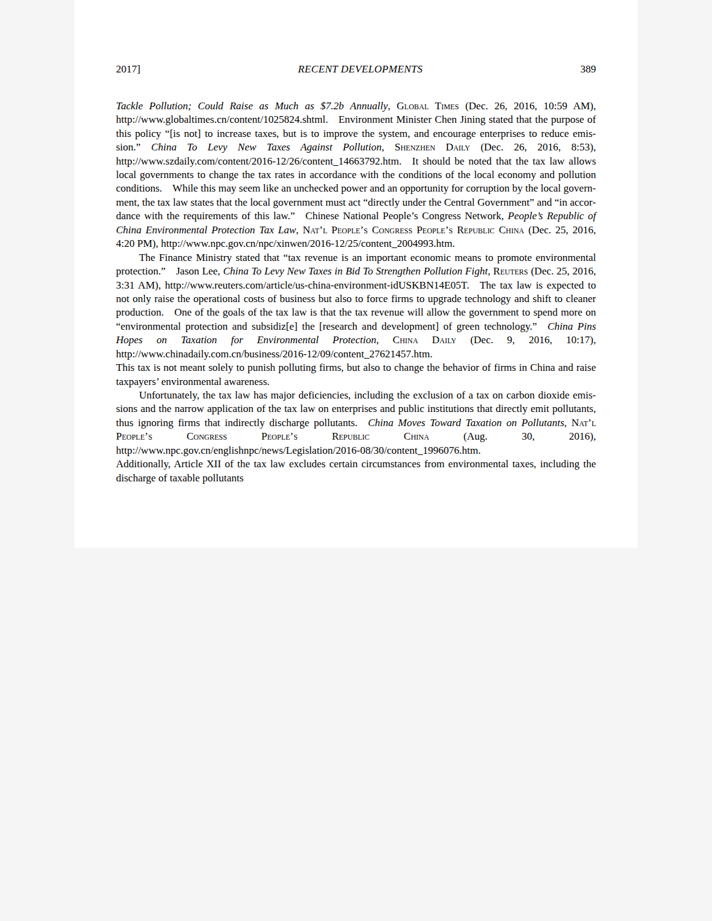2017] RECENT DEVELOPMENTS 389
Tackle Pollution; Could Raise as Much as $7.2b Annually, Global Times (Dec. 26, 2016, 10:59 AM), http://www.globaltimes.cn/content/1025824.shtml. Environment Minister Chen Jining stated that the purpose of this policy “[is not] to increase taxes, but is to improve the system, and encourage enterprises to reduce emission.” China To Levy New Taxes Against Pollution, Shenzhen Daily (Dec. 26, 2016, 8:53), http://www.szdaily.com/content/2016-12/26/content_14663792.htm. It should be noted that the tax law allows local governments to change the tax rates in accordance with the conditions of the local economy and pollution conditions. While this may seem like an unchecked power and an opportunity for corruption by the local government, the tax law states that the local government must act “directly under the Central Government” and “in accordance with the requirements of this law.” Chinese National People’s Congress Network, People’s Republic of China Environmental Protection Tax Law, Nat’l People’s Congress People’s Republic China (Dec. 25, 2016, 4:20 PM), http://www.npc.gov.cn/npc/xinwen/2016-12/25/content_2004993.htm.
The Finance Ministry stated that “tax revenue is an important economic means to promote environmental protection.” Jason Lee, China To Levy New Taxes in Bid To Strengthen Pollution Fight, Reuters (Dec. 25, 2016, 3:31 AM), http://www.reuters.com/article/us-china-environment-idUSKBN14E05T. The tax law is expected to not only raise the operational costs of business but also to force firms to upgrade technology and shift to cleaner production. One of the goals of the tax law is that the tax revenue will allow the government to spend more on “environmental protection and subsidiz[e] the [research and development] of green technology.” China Pins Hopes on Taxation for Environmental Protection, China Daily (Dec. 9, 2016, 10:17), http://www.chinadaily.com.cn/business/2016-12/09/content_27621457.htm.
This tax is not meant solely to punish polluting firms, but also to change the behavior of firms in China and raise taxpayers’ environmental awareness.
Unfortunately, the tax law has major deficiencies, including the exclusion of a tax on carbon dioxide emissions and the narrow application of the tax law on enterprises and public institutions that directly emit pollutants, thus ignoring firms that indirectly discharge pollutants. China Moves Toward Taxation on Pollutants, Nat’l People’s Congress People’s Republic China (Aug. 30, 2016), http://www.npc.gov.cn/englishnpc/news/Legislation/2016-08/30/content_1996076.htm.
Additionally, Article XII of the tax law excludes certain circumstances from environmental taxes, including the discharge of taxable pollutants